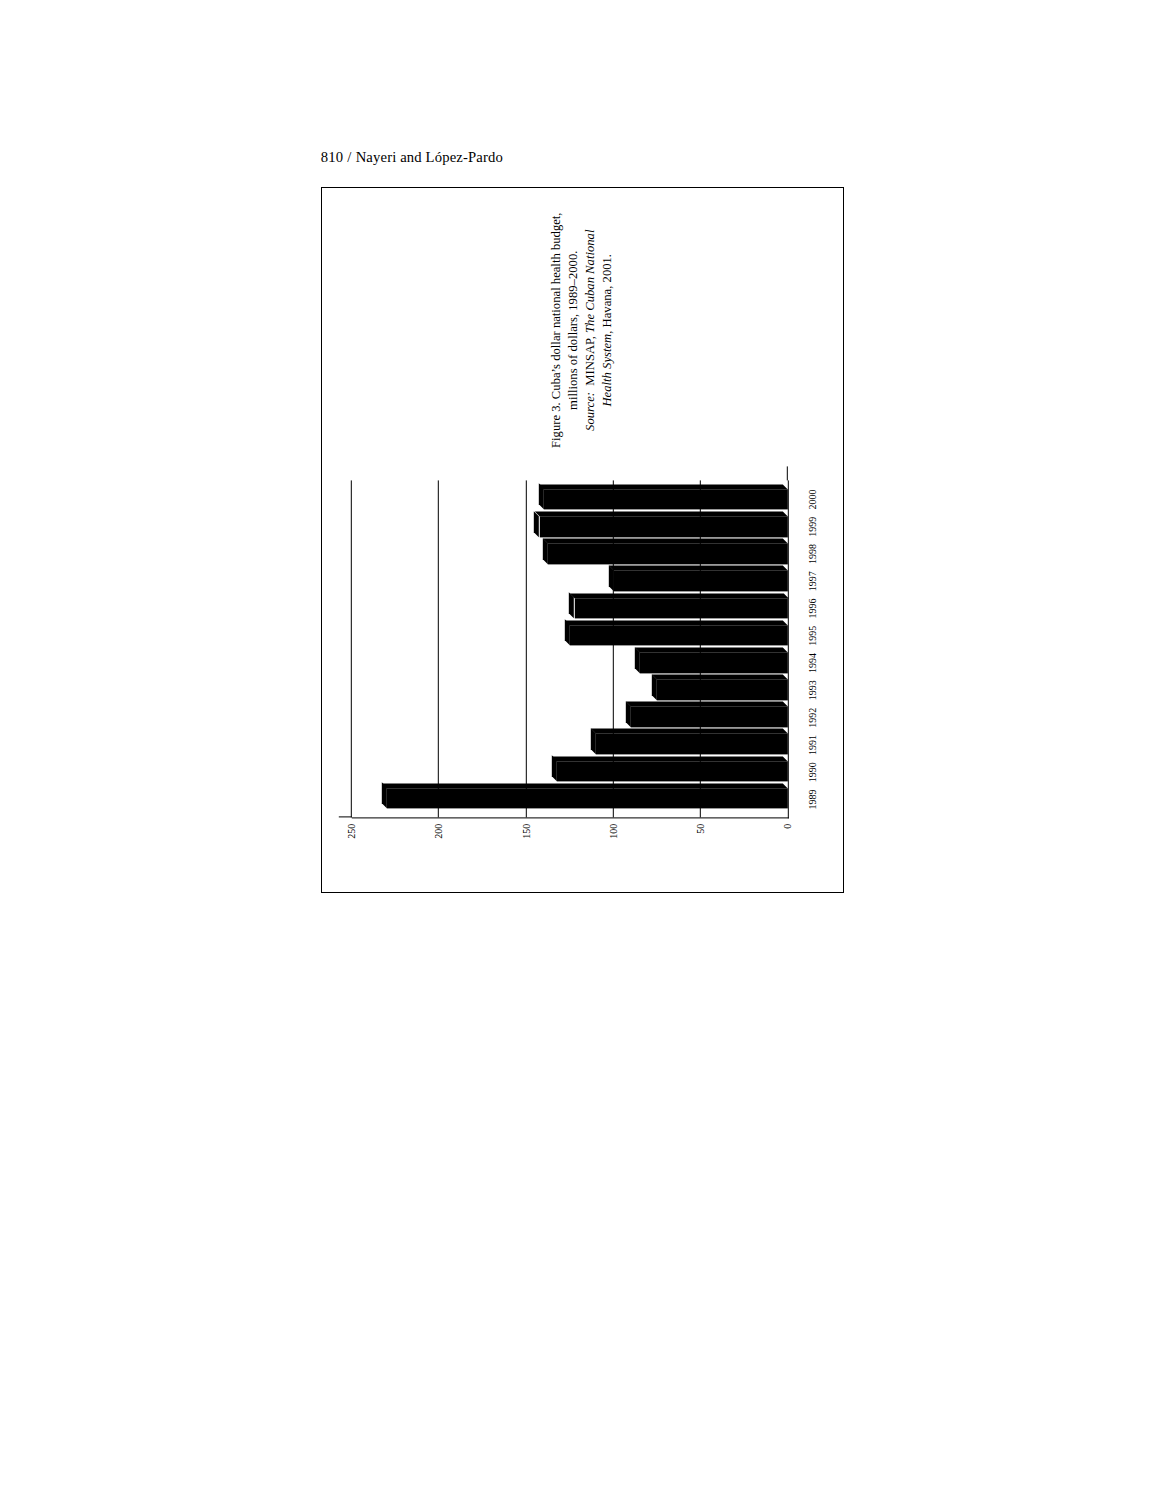810/Nayeri and López-Pardo
0
50
100
150
200
250
1989 1990 1991 1992 1993 1994 1995 1996 1997 1998 1999 2000
Figure 3. Cuba’s dollar national health budget, millions of dollars, 1989–2000.
Source: MINSAP, The Cuban National Health System, Havana, 2001.